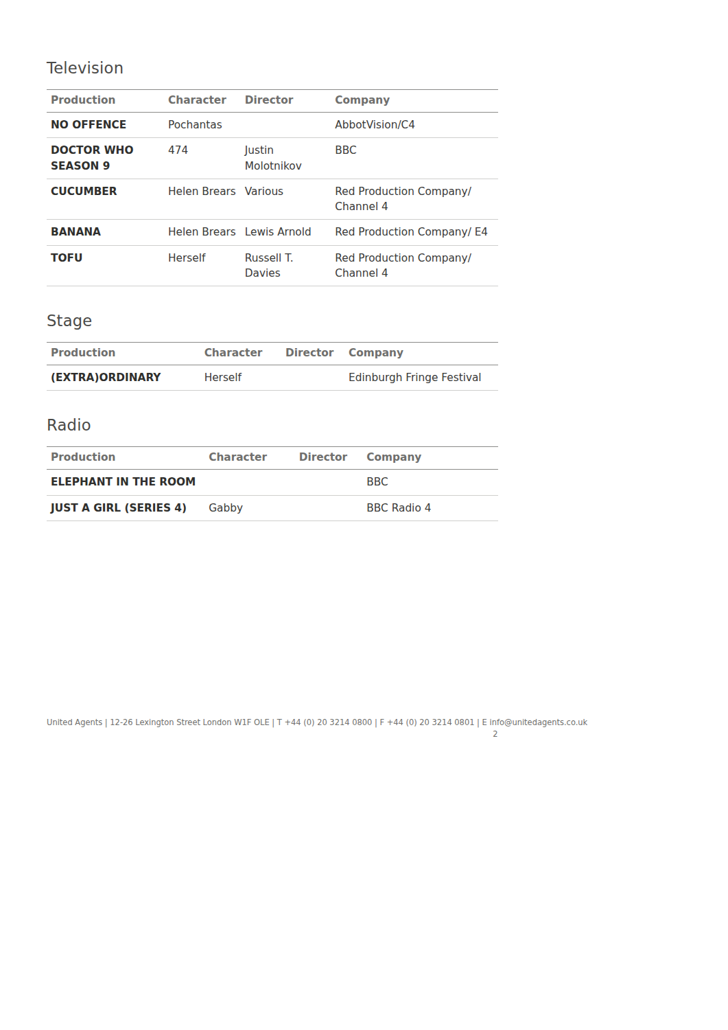Television
| Production | Character | Director | Company |
| --- | --- | --- | --- |
| NO OFFENCE | Pochantas | | AbbotVision/C4 |
| DOCTOR WHO SEASON 9 | 474 | Justin Molotnikov | BBC |
| CUCUMBER | Helen Brears | Various | Red Production Company/ Channel 4 |
| BANANA | Helen Brears | Lewis Arnold | Red Production Company/ E4 |
| TOFU | Herself | Russell T. Davies | Red Production Company/ Channel 4 |
Stage
| Production | Character | Director | Company |
| --- | --- | --- | --- |
| (EXTRA)ORDINARY | Herself | | Edinburgh Fringe Festival |
Radio
| Production | Character | Director | Company |
| --- | --- | --- | --- |
| ELEPHANT IN THE ROOM | | | BBC |
| JUST A GIRL (SERIES 4) | Gabby | | BBC Radio 4 |
United Agents | 12-26 Lexington Street London W1F OLE | T +44 (0) 20 3214 0800 | F +44 (0) 20 3214 0801 | E info@unitedagents.co.uk2